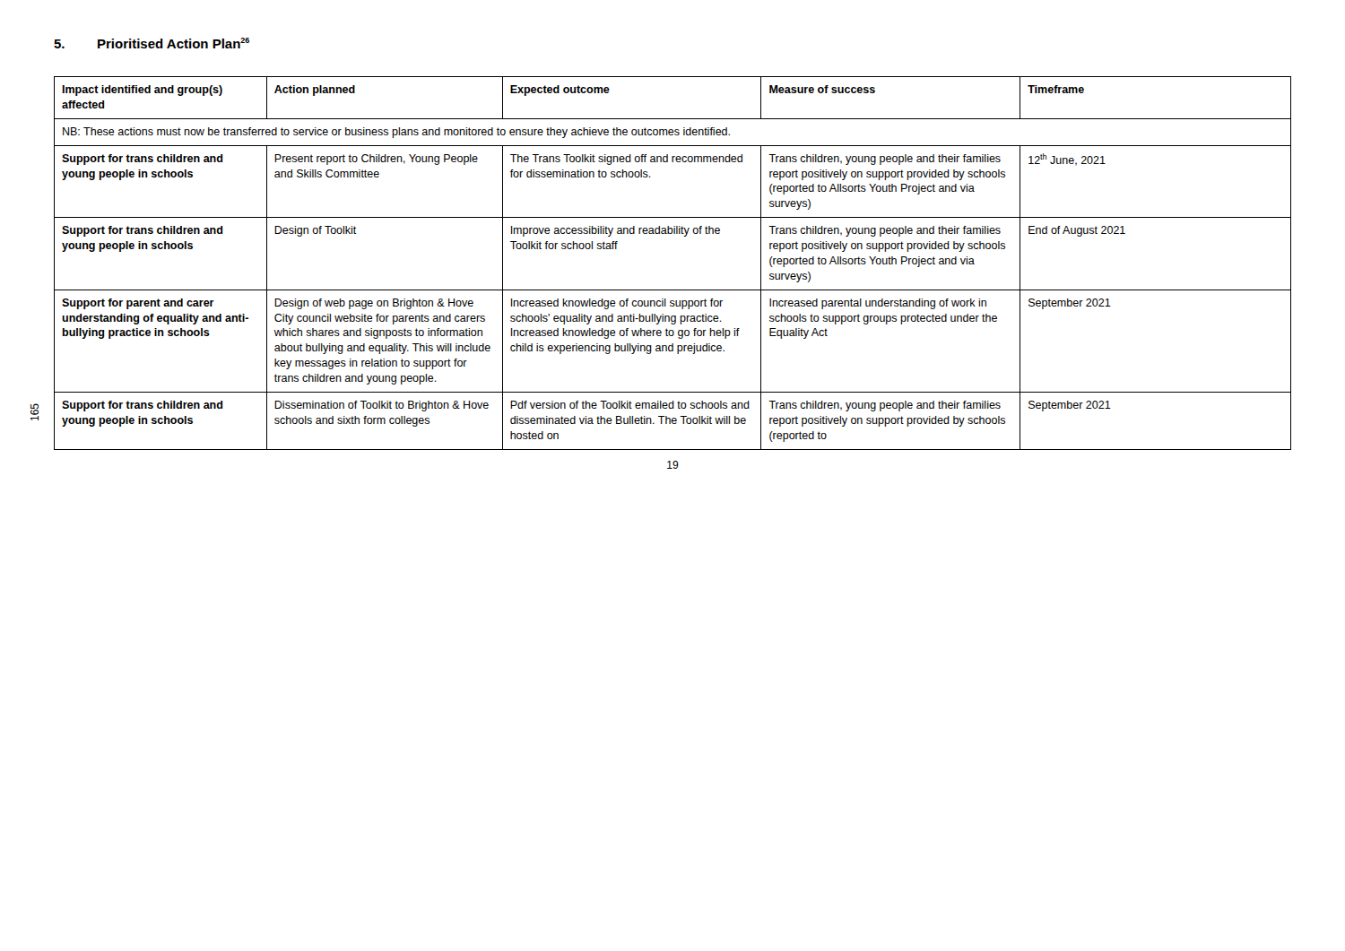165
5. Prioritised Action Plan26
| Impact identified and group(s) affected | Action planned | Expected outcome | Measure of success | Timeframe |
| --- | --- | --- | --- | --- |
| NB: These actions must now be transferred to service or business plans and monitored to ensure they achieve the outcomes identified. |
| Support for trans children and young people in schools | Present report to Children, Young People and Skills Committee | The Trans Toolkit signed off and recommended for dissemination to schools. | Trans children, young people and their families report positively on support provided by schools (reported to Allsorts Youth Project and via surveys) | 12 th June, 2021 |
| Support for trans children and young people in schools | Design of Toolkit | Improve accessibility and readability of the Toolkit for school staff | Trans children, young people and their families report positively on support provided by schools (reported to Allsorts Youth Project and via surveys) | End of August 2021 |
| Support for parent and carer understanding of equality and anti-bullying practice in schools | Design of web page on Brighton & Hove City council website for parents and carers which shares and signposts to information about bullying and equality. This will include key messages in relation to support for trans children and young people. | Increased knowledge of council support for schools' equality and anti-bullying practice. Increased knowledge of where to go for help if child is experiencing bullying and prejudice. | Increased parental understanding of work in schools to support groups protected under the Equality Act | September 2021 |
| Support for trans children and young people in schools | Dissemination of Toolkit to Brighton & Hove schools and sixth form colleges | Pdf version of the Toolkit emailed to schools and disseminated via the Bulletin. The Toolkit will be hosted on | Trans children, young people and their families report positively on support provided by schools (reported to | September 2021 |
19